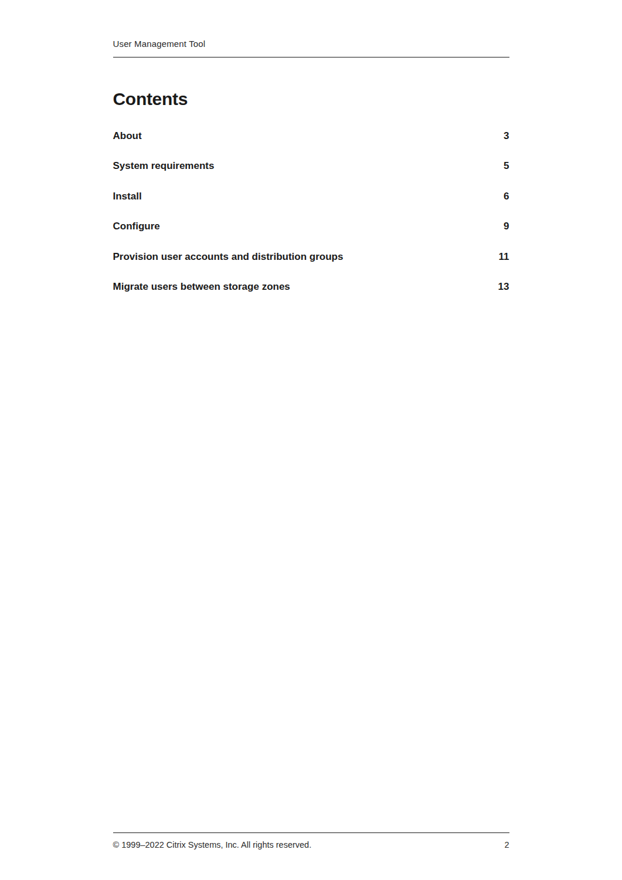User Management Tool
Contents
About 3
System requirements 5
Install 6
Configure 9
Provision user accounts and distribution groups 11
Migrate users between storage zones 13
© 1999–2022 Citrix Systems, Inc. All rights reserved. 2